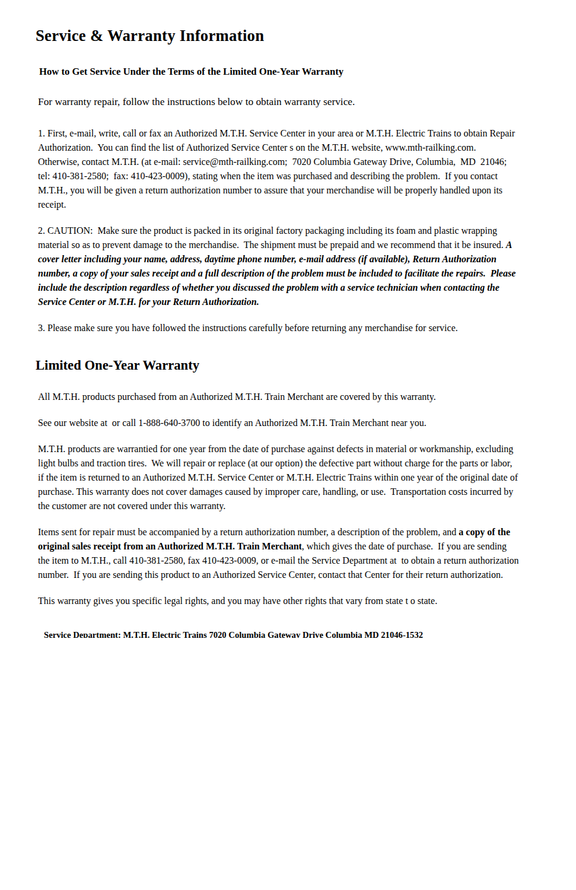Service & Warranty Information
How to Get Service Under the Terms of the Limited One-Year Warranty
For warranty repair, follow the instructions below to obtain warranty service.
1. First, e-mail, write, call or fax an Authorized M.T.H. Service Center in your area or M.T.H. Electric Trains to obtain Repair Authorization. You can find the list of Authorized Service Center s on the M.T.H. website, www.mth-railking.com. Otherwise, contact M.T.H. (at e-mail: service@mth-railking.com; 7020 Columbia Gateway Drive, Columbia, MD 21046; tel: 410-381-2580; fax: 410-423-0009), stating when the item was purchased and describing the problem. If you contact M.T.H., you will be given a return authorization number to assure that your merchandise will be properly handled upon its receipt.
2. CAUTION: Make sure the product is packed in its original factory packaging including its foam and plastic wrapping material so as to prevent damage to the merchandise. The shipment must be prepaid and we recommend that it be insured. A cover letter including your name, address, daytime phone number, e-mail address (if available), Return Authorization number, a copy of your sales receipt and a full description of the problem must be included to facilitate the repairs. Please include the description regardless of whether you discussed the problem with a service technician when contacting the Service Center or M.T.H. for your Return Authorization.
3. Please make sure you have followed the instructions carefully before returning any merchandise for service.
Limited One-Year Warranty
All M.T.H. products purchased from an Authorized M.T.H. Train Merchant are covered by this warranty.
See our website at or call 1-888-640-3700 to identify an Authorized M.T.H. Train Merchant near you.
M.T.H. products are warrantied for one year from the date of purchase against defects in material or workmanship, excluding light bulbs and traction tires. We will repair or replace (at our option) the defective part without charge for the parts or labor, if the item is returned to an Authorized M.T.H. Service Center or M.T.H. Electric Trains within one year of the original date of purchase. This warranty does not cover damages caused by improper care, handling, or use. Transportation costs incurred by the customer are not covered under this warranty.
Items sent for repair must be accompanied by a return authorization number, a description of the problem, and a copy of the original sales receipt from an Authorized M.T.H. Train Merchant, which gives the date of purchase. If you are sending the item to M.T.H., call 410-381-2580, fax 410-423-0009, or e-mail the Service Department at to obtain a return authorization number. If you are sending this product to an Authorized Service Center, contact that Center for their return authorization.
This warranty gives you specific legal rights, and you may have other rights that vary from state t o state.
Service Department: M.T.H. Electric Trains 7020 Columbia Gateway Drive Columbia MD 21046-1532